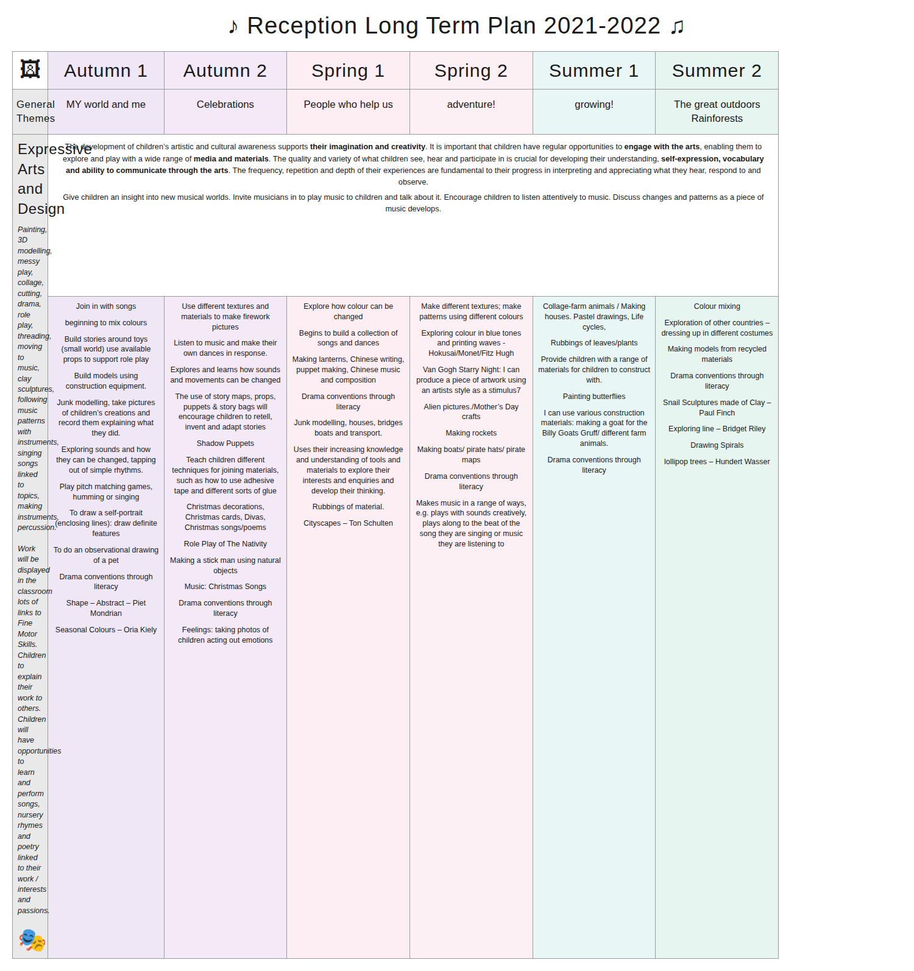♪ Reception Long Term Plan 2021-2022 ♫
| 🖼 | Autumn 1 | Autumn 2 | Spring 1 | Spring 2 | Summer 1 | Summer 2 |
| --- | --- | --- | --- | --- | --- | --- |
| General Themes | MY world and me | Celebrations | People who help us | adventure! | growing! | The great outdoors Rainforests |
| Expressive Arts and Design Painting, 3D modelling, messy play, collage, cutting, drama, role play, threading, moving to music, clay sculptures, following music patterns with instruments, singing songs linked to topics, making instruments, percussion. Work will be displayed in the classroom lots of links to Fine Motor Skills. Children to explain their work to others. Children will have opportunities to learn and perform songs, nursery rhymes and poetry linked to their work / interests and passions. 🎭 | The development of children’s artistic and cultural awareness supports their imagination and creativity . It is important that children have regular opportunities to engage with the arts , enabling them to explore and play with a wide range of media and materials . The quality and variety of what children see, hear and participate in is crucial for developing their understanding, self-expression, vocabulary and ability to communicate through the arts . The frequency, repetition and depth of their experiences are fundamental to their progress in interpreting and appreciating what they hear, respond to and observe. Give children an insight into new musical worlds. Invite musicians in to play music to children and talk about it. Encourage children to listen attentively to music. Discuss changes and patterns as a piece of music develops. |
| Join in with songs beginning to mix colours Build stories around toys (small world) use available props to support role play Build models using construction equipment. Junk modelling, take pictures of children’s creations and record them explaining what they did. Exploring sounds and how they can be changed, tapping out of simple rhythms. Play pitch matching games, humming or singing To draw a self-portrait (enclosing lines): draw definite features To do an observational drawing of a pet Drama conventions through literacy Shape – Abstract – Piet Mondrian Seasonal Colours – Oria Kiely | Use different textures and materials to make firework pictures Listen to music and make their own dances in response. Explores and learns how sounds and movements can be changed The use of story maps, props, puppets & story bags will encourage children to retell, invent and adapt stories Shadow Puppets Teach children different techniques for joining materials, such as how to use adhesive tape and different sorts of glue Christmas decorations, Christmas cards, Divas, Christmas songs/poems Role Play of The Nativity Making a stick man using natural objects Music: Christmas Songs Drama conventions through literacy Feelings: taking photos of children acting out emotions | Explore how colour can be changed Begins to build a collection of songs and dances Making lanterns, Chinese writing, puppet making, Chinese music and composition Drama conventions through literacy Junk modelling, houses, bridges boats and transport. Uses their increasing knowledge and understanding of tools and materials to explore their interests and enquiries and develop their thinking. Rubbings of material. Cityscapes – Ton Schulten | Make different textures; make patterns using different colours Exploring colour in blue tones and printing waves - Hokusai/Monet/Fitz Hugh Van Gogh Starry Night: I can produce a piece of artwork using an artists style as a stimulus7 Alien pictures./Mother’s Day crafts Making rockets Making boats/ pirate hats/ pirate maps Drama conventions through literacy Makes music in a range of ways, e.g. plays with sounds creatively, plays along to the beat of the song they are singing or music they are listening to | Collage-farm animals / Making houses. Pastel drawings, Life cycles, Rubbings of leaves/plants Provide children with a range of materials for children to construct with. Painting butterflies I can use various construction materials: making a goat for the Billy Goats Gruff/ different farm animals. Drama conventions through literacy | Colour mixing Exploration of other countries – dressing up in different costumes Making models from recycled materials Drama conventions through literacy Snail Sculptures made of Clay – Paul Finch Exploring line – Bridget Riley Drawing Spirals lollipop trees – Hundert Wasser |